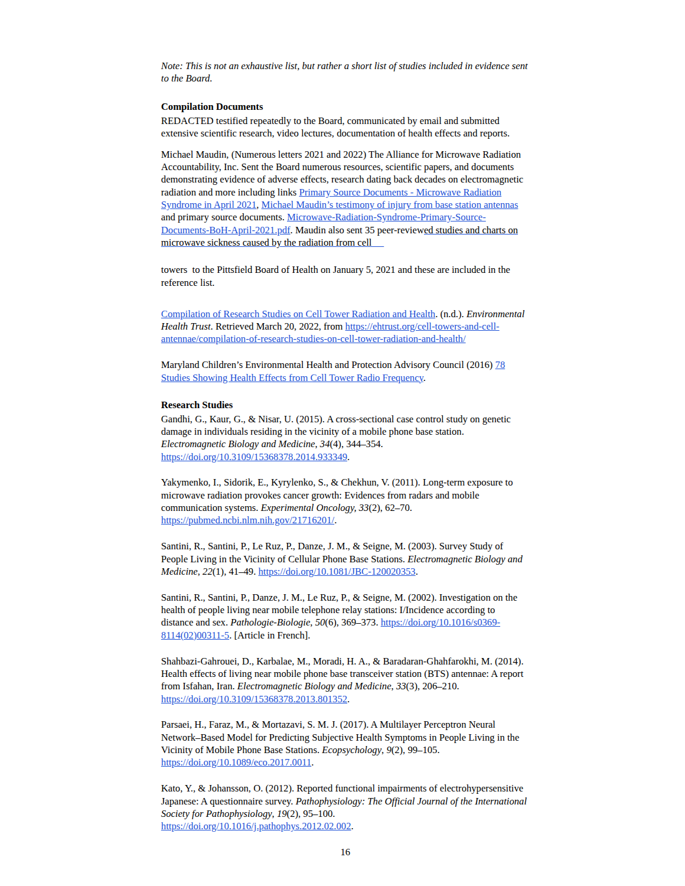Note: This is not an exhaustive list, but rather a short list of studies included in evidence sent to the Board.
Compilation Documents
REDACTED testified repeatedly to the Board, communicated by email and submitted extensive scientific research, video lectures, documentation of health effects and reports.
Michael Maudin, (Numerous letters 2021 and 2022) The Alliance for Microwave Radiation Accountability, Inc. Sent the Board numerous resources, scientific papers, and documents demonstrating evidence of adverse effects, research dating back decades on electromagnetic radiation and more including links Primary Source Documents - Microwave Radiation Syndrome in April 2021, Michael Maudin’s testimony of injury from base station antennas and primary source documents. Microwave-Radiation-Syndrome-Primary-Source-Documents-BoH-April-2021.pdf. Maudin also sent 35 peer-reviewed studies and charts on microwave sickness caused by the radiation from cell
towers to the Pittsfield Board of Health on January 5, 2021 and these are included in the reference list.
Compilation of Research Studies on Cell Tower Radiation and Health. (n.d.). Environmental Health Trust. Retrieved March 20, 2022, from https://ehtrust.org/cell-towers-and-cell-antennae/compilation-of-research-studies-on-cell-tower-radiation-and-health/
Maryland Children’s Environmental Health and Protection Advisory Council (2016) 78 Studies Showing Health Effects from Cell Tower Radio Frequency.
Research Studies
Gandhi, G., Kaur, G., & Nisar, U. (2015). A cross-sectional case control study on genetic damage in individuals residing in the vicinity of a mobile phone base station. Electromagnetic Biology and Medicine, 34(4), 344–354. https://doi.org/10.3109/15368378.2014.933349.
Yakymenko, I., Sidorik, E., Kyrylenko, S., & Chekhun, V. (2011). Long-term exposure to microwave radiation provokes cancer growth: Evidences from radars and mobile communication systems. Experimental Oncology, 33(2), 62–70. https://pubmed.ncbi.nlm.nih.gov/21716201/.
Santini, R., Santini, P., Le Ruz, P., Danze, J. M., & Seigne, M. (2003). Survey Study of People Living in the Vicinity of Cellular Phone Base Stations. Electromagnetic Biology and Medicine, 22(1), 41–49. https://doi.org/10.1081/JBC-120020353.
Santini, R., Santini, P., Danze, J. M., Le Ruz, P., & Seigne, M. (2002). Investigation on the health of people living near mobile telephone relay stations: I/Incidence according to distance and sex. Pathologie-Biologie, 50(6), 369–373. https://doi.org/10.1016/s0369-8114(02)00311-5. [Article in French].
Shahbazi-Gahrouei, D., Karbalae, M., Moradi, H. A., & Baradaran-Ghahfarokhi, M. (2014). Health effects of living near mobile phone base transceiver station (BTS) antennae: A report from Isfahan, Iran. Electromagnetic Biology and Medicine, 33(3), 206–210. https://doi.org/10.3109/15368378.2013.801352.
Parsaei, H., Faraz, M., & Mortazavi, S. M. J. (2017). A Multilayer Perceptron Neural Network–Based Model for Predicting Subjective Health Symptoms in People Living in the Vicinity of Mobile Phone Base Stations. Ecopsychology, 9(2), 99–105. https://doi.org/10.1089/eco.2017.0011.
Kato, Y., & Johansson, O. (2012). Reported functional impairments of electrohypersensitive Japanese: A questionnaire survey. Pathophysiology: The Official Journal of the International Society for Pathophysiology, 19(2), 95–100. https://doi.org/10.1016/j.pathophys.2012.02.002.
16